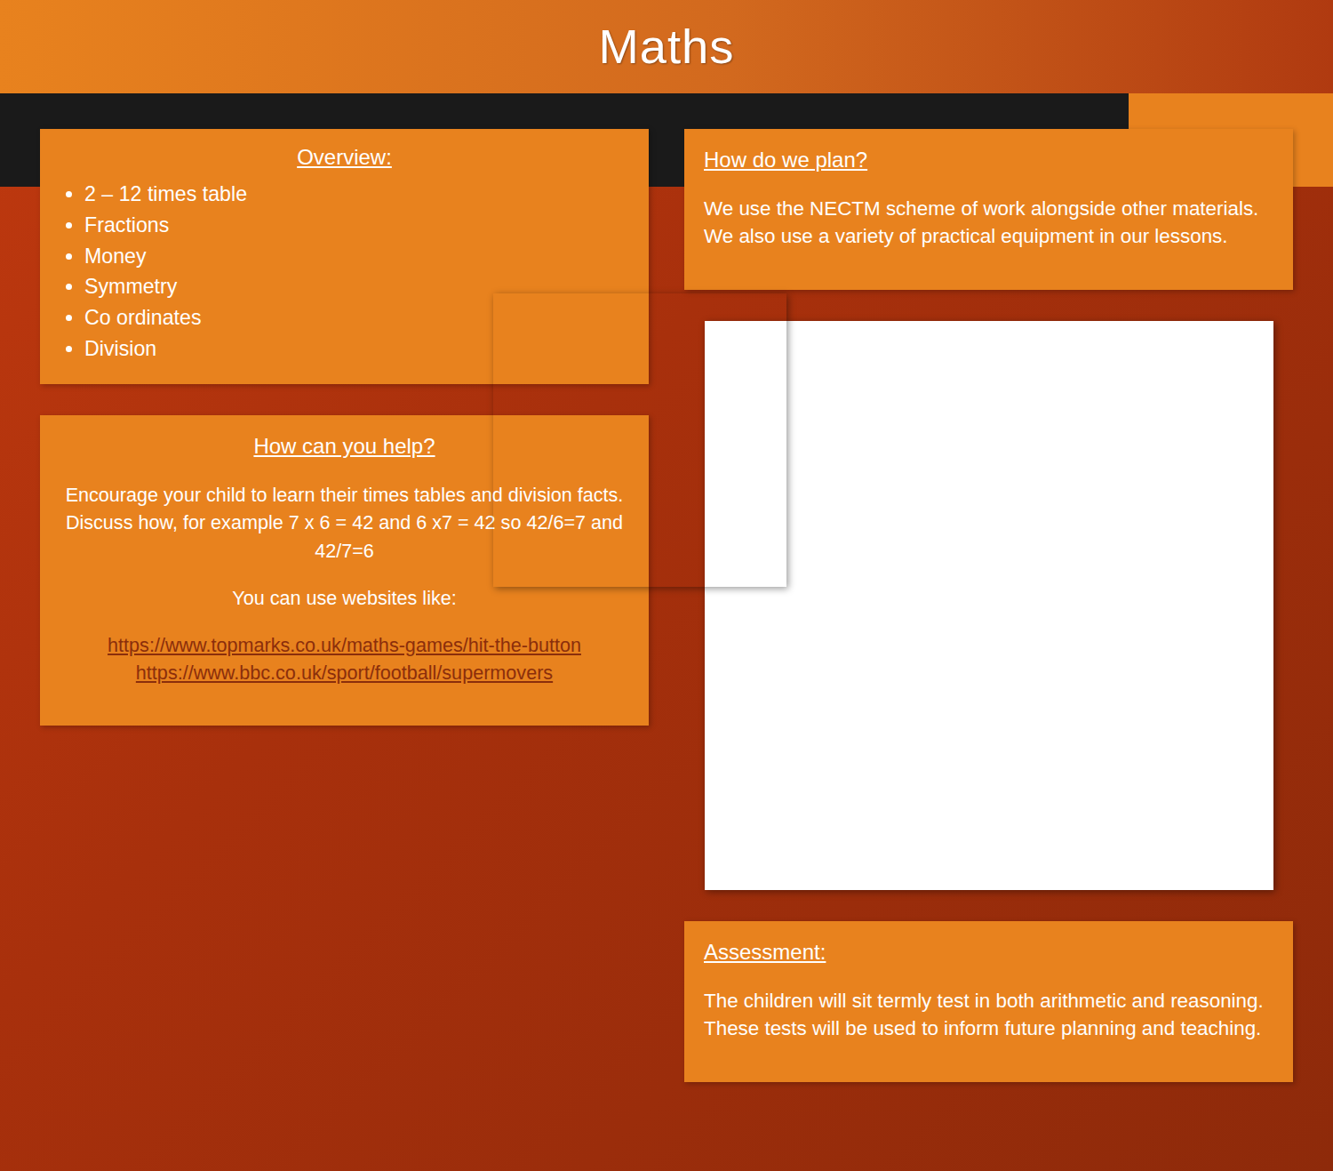Maths
Overview:
2 – 12 times table
Fractions
Money
Symmetry
Co ordinates
Division
How can you help?
Encourage your child to learn their times tables and division facts. Discuss how, for example 7 x 6 = 42 and 6 x7 = 42 so 42/6=7 and 42/7=6
You can use websites like:
https://www.topmarks.co.uk/maths-games/hit-the-button https://www.bbc.co.uk/sport/football/supermovers
How do we plan?
We use the NECTM scheme of work alongside other materials. We also use a variety of practical equipment in our lessons.
Assessment:
The children will sit termly test in both arithmetic and reasoning. These tests will be used to inform future planning and teaching.